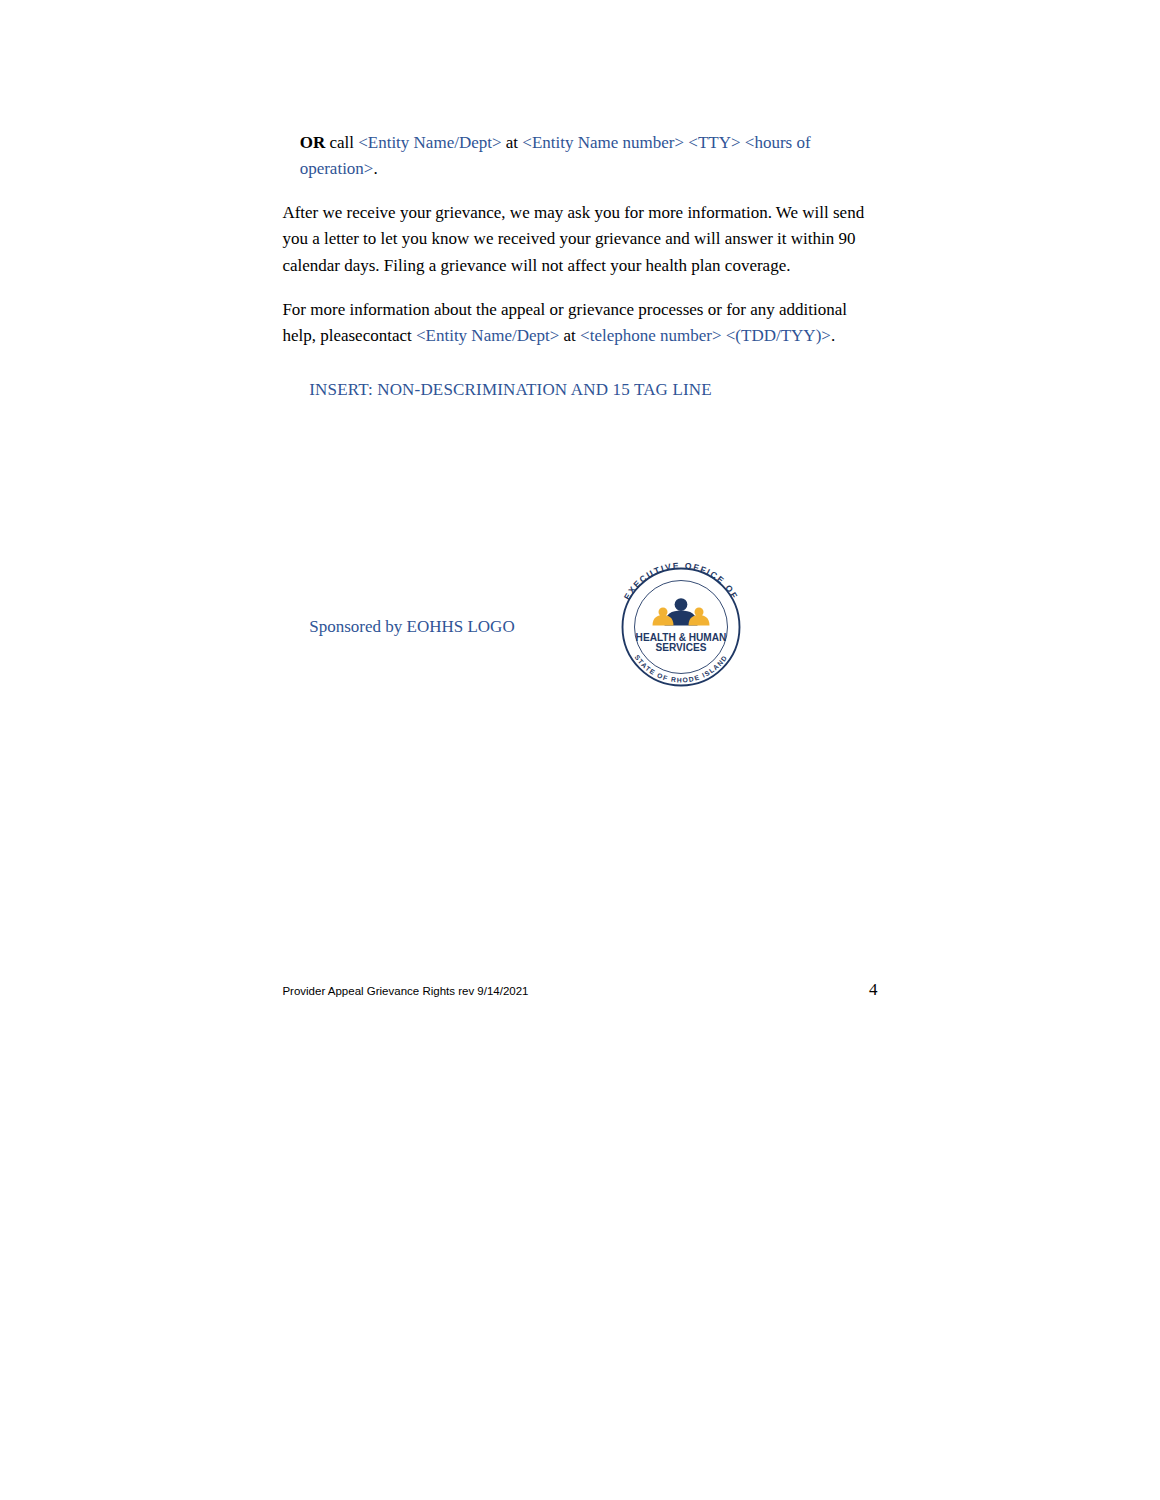OR call <Entity Name/Dept> at <Entity Name number> <TTY> <hours of operation>.
After we receive your grievance, we may ask you for more information. We will send you a letter to let you know we received your grievance and will answer it within 90 calendar days. Filing a grievance will not affect your health plan coverage.
For more information about the appeal or grievance processes or for any additional help, pleasecontact <Entity Name/Dept> at <telephone number> <(TDD/TYY)>.
INSERT: NON-DESCRIMINATION AND 15 TAG LINE
Sponsored by EOHHS LOGO
EXECUTIVE OFFICE OF STATE OF RHODE ISLAND HEALTH & HUMAN SERVICES
Provider Appeal Grievance Rights rev 9/14/2021 4